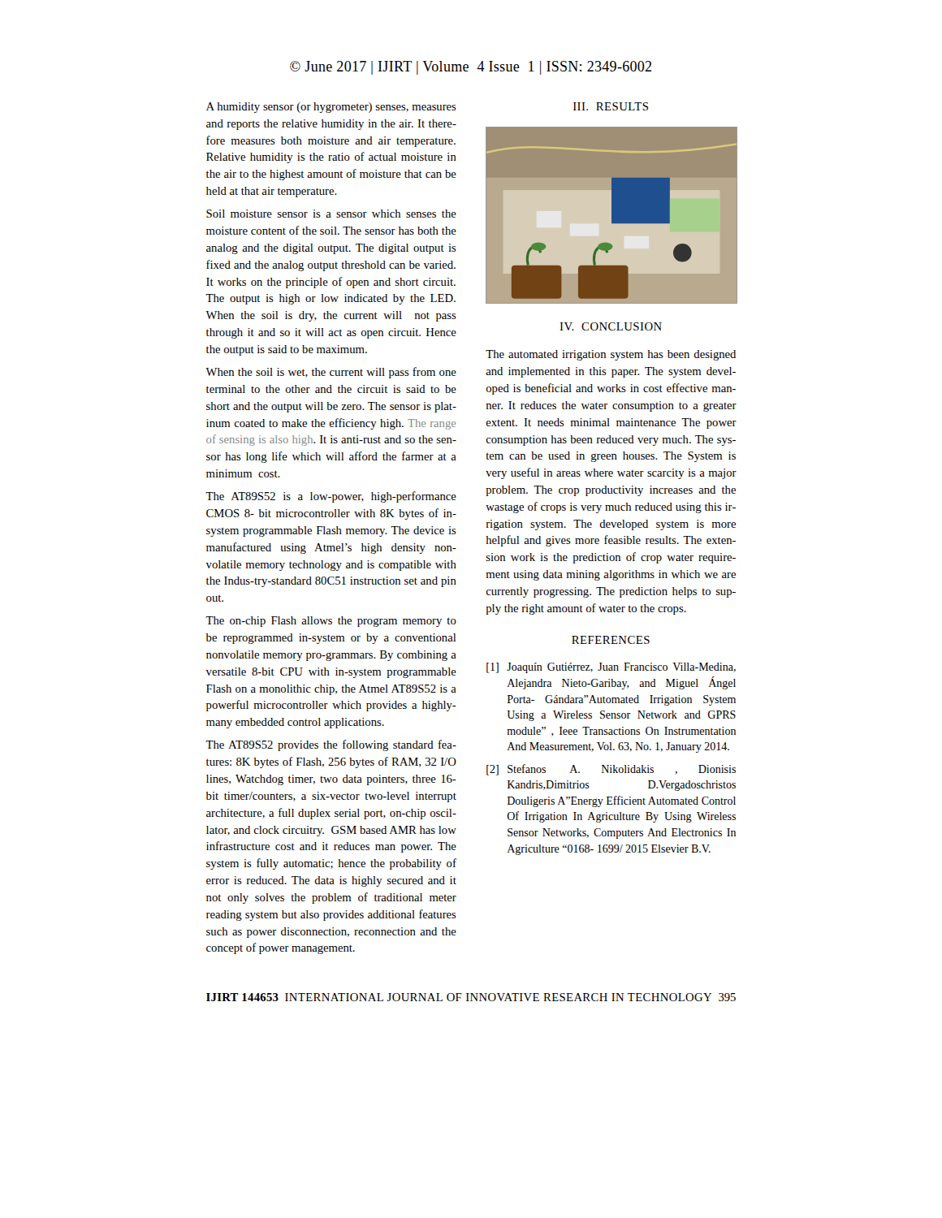© June 2017 | IJIRT | Volume 4 Issue 1 | ISSN: 2349-6002
A humidity sensor (or hygrometer) senses, measures and reports the relative humidity in the air. It therefore measures both moisture and air temperature. Relative humidity is the ratio of actual moisture in the air to the highest amount of moisture that can be held at that air temperature.
Soil moisture sensor is a sensor which senses the moisture content of the soil. The sensor has both the analog and the digital output. The digital output is fixed and the analog output threshold can be varied. It works on the principle of open and short circuit. The output is high or low indicated by the LED. When the soil is dry, the current will not pass through it and so it will act as open circuit. Hence the output is said to be maximum.
When the soil is wet, the current will pass from one terminal to the other and the circuit is said to be short and the output will be zero. The sensor is platinum coated to make the efficiency high. The range of sensing is also high. It is anti-rust and so the sensor has long life which will afford the farmer at a minimum cost.
The AT89S52 is a low-power, high-performance CMOS 8- bit microcontroller with 8K bytes of in-system programmable Flash memory. The device is manufactured using Atmel’s high density nonvolatile memory technology and is compatible with the Indus-try-standard 80C51 instruction set and pin out.
The on-chip Flash allows the program memory to be reprogrammed in-system or by a conventional nonvolatile memory pro-grammars. By combining a versatile 8-bit CPU with in-system programmable Flash on a monolithic chip, the Atmel AT89S52 is a powerful microcontroller which provides a highly-many embedded control applications.
The AT89S52 provides the following standard features: 8K bytes of Flash, 256 bytes of RAM, 32 I/O lines, Watchdog timer, two data pointers, three 16-bit timer/counters, a six-vector two-level interrupt architecture, a full duplex serial port, on-chip oscillator, and clock circuitry. GSM based AMR has low infrastructure cost and it reduces man power. The system is fully automatic; hence the probability of error is reduced. The data is highly secured and it not only solves the problem of traditional meter reading system but also provides additional features such as power disconnection, reconnection and the concept of power management.
III. RESULTS
IV. CONCLUSION
The automated irrigation system has been designed and implemented in this paper. The system developed is beneficial and works in cost effective manner. It reduces the water consumption to a greater extent. It needs minimal maintenance The power consumption has been reduced very much. The system can be used in green houses. The System is very useful in areas where water scarcity is a major problem. The crop productivity increases and the wastage of crops is very much reduced using this irrigation system. The developed system is more helpful and gives more feasible results. The extension work is the prediction of crop water requirement using data mining algorithms in which we are currently progressing. The prediction helps to supply the right amount of water to the crops.
REFERENCES
[1]
Joaquín Gutiérrez, Juan Francisco Villa-Medina, Alejandra Nieto-Garibay, and Miguel Ángel Porta- Gándara”Automated Irrigation System Using a Wireless Sensor Network and GPRS module” , Ieee Transactions On Instrumentation And Measurement, Vol. 63, No. 1, January 2014.
[2]
Stefanos A. Nikolidakis , Dionisis Kandris,Dimitrios D.Vergadoschristos Douligeris A”Energy Efficient Automated Control Of Irrigation In Agriculture By Using Wireless Sensor Networks, Computers And Electronics In Agriculture “0168- 1699/ 2015 Elsevier B.V.
IJIRT 144653
INTERNATIONAL JOURNAL OF INNOVATIVE RESEARCH IN TECHNOLOGY
395